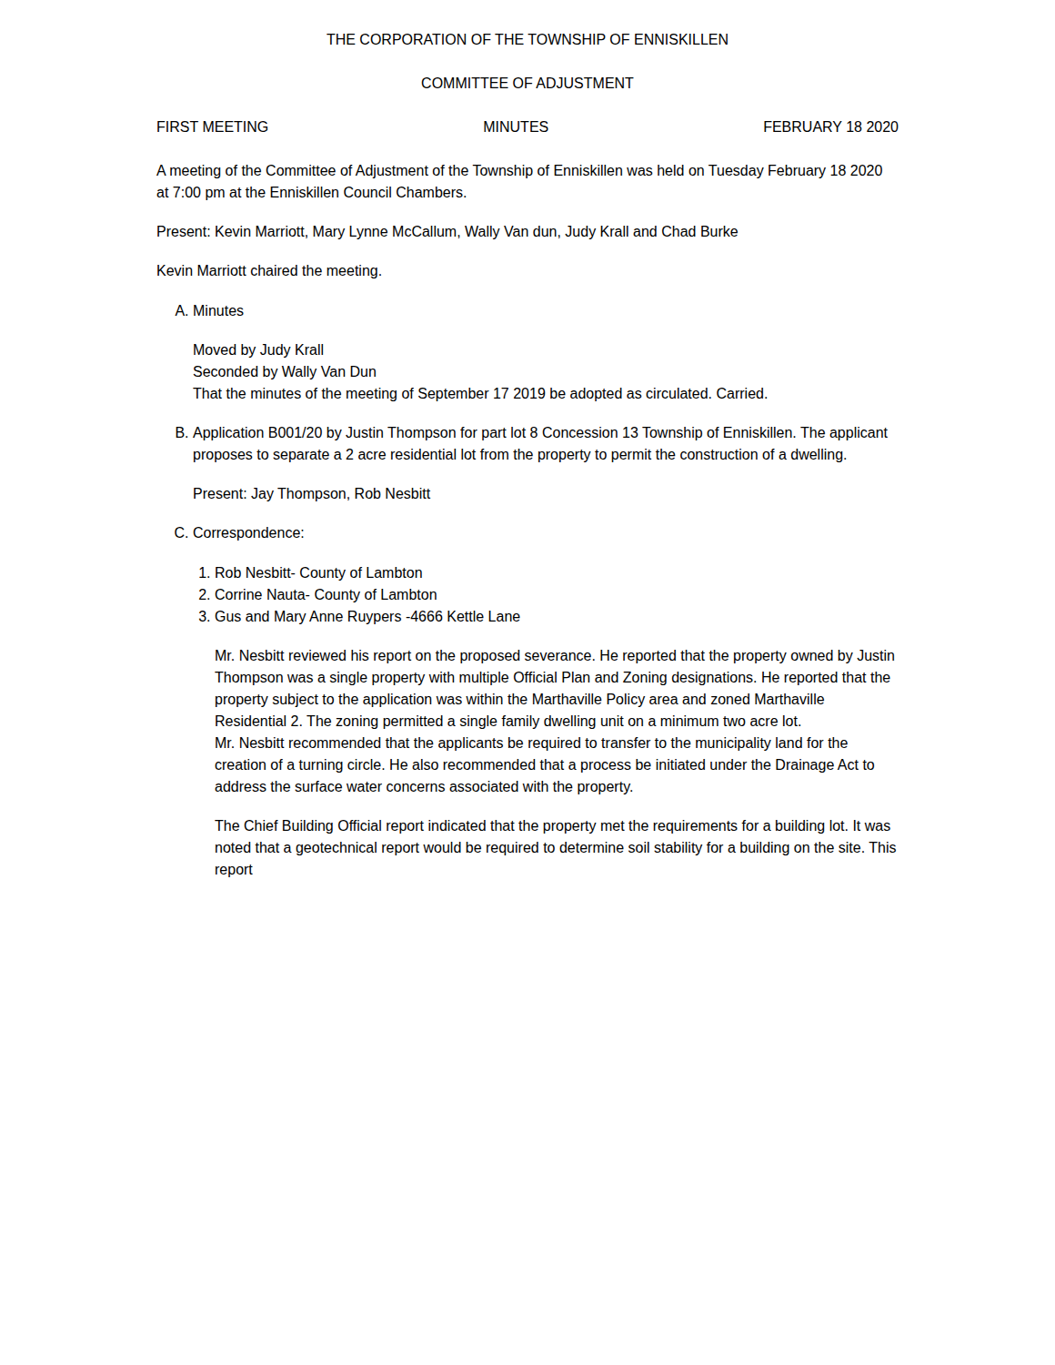THE CORPORATION OF THE TOWNSHIP OF ENNISKILLEN
COMMITTEE OF ADJUSTMENT
FIRST MEETING MINUTES FEBRUARY 18 2020
A meeting of the Committee of Adjustment of the Township of Enniskillen was held on Tuesday February 18 2020 at 7:00 pm at the Enniskillen Council Chambers.
Present: Kevin Marriott, Mary Lynne McCallum, Wally Van dun, Judy Krall and Chad Burke
Kevin Marriott chaired the meeting.
Minutes
Moved by Judy Krall
Seconded by Wally Van Dun
That the minutes of the meeting of September 17 2019 be adopted as circulated. Carried.
Application B001/20 by Justin Thompson for part lot 8 Concession 13 Township of Enniskillen. The applicant proposes to separate a 2 acre residential lot from the property to permit the construction of a dwelling.
Present: Jay Thompson, Rob Nesbitt
Correspondence:
Rob Nesbitt- County of Lambton
Corrine Nauta- County of Lambton
Gus and Mary Anne Ruypers -4666 Kettle Lane
Mr. Nesbitt reviewed his report on the proposed severance. He reported that the property owned by Justin Thompson was a single property with multiple Official Plan and Zoning designations. He reported that the property subject to the application was within the Marthaville Policy area and zoned Marthaville Residential 2. The zoning permitted a single family dwelling unit on a minimum two acre lot.
Mr. Nesbitt recommended that the applicants be required to transfer to the municipality land for the creation of a turning circle. He also recommended that a process be initiated under the Drainage Act to address the surface water concerns associated with the property.
The Chief Building Official report indicated that the property met the requirements for a building lot. It was noted that a geotechnical report would be required to determine soil stability for a building on the site. This report